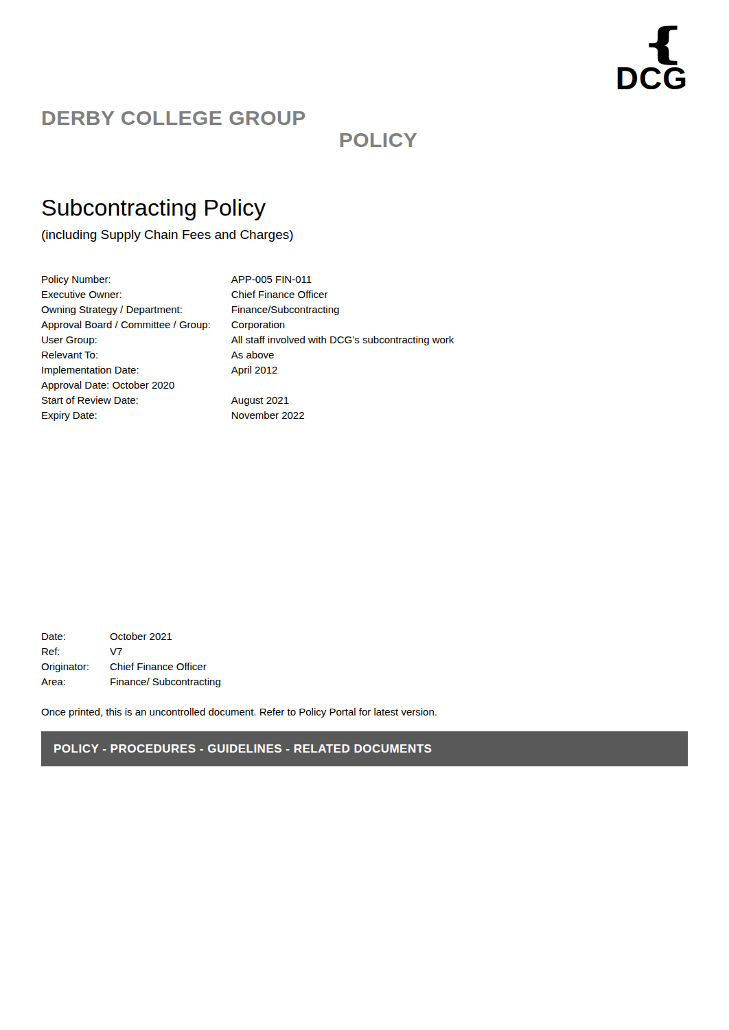❴ DCG
DERBY COLLEGE GROUP POLICY
Subcontracting Policy
(including Supply Chain Fees and Charges)
| Policy Number: | APP-005 FIN-011 |
| Executive Owner: | Chief Finance Officer |
| Owning Strategy / Department: | Finance/Subcontracting |
| Approval Board / Committee / Group: | Corporation |
| User Group: | All staff involved with DCG’s subcontracting work |
| Relevant To: | As above |
| Implementation Date: | April 2012 |
| Approval Date: October 2020 | |
| Start of Review Date: | August 2021 |
| Expiry Date: | November 2022 |
| Date: | October 2021 |
| Ref: | V7 |
| Originator: | Chief Finance Officer |
| Area: | Finance/ Subcontracting |
Once printed, this is an uncontrolled document. Refer to Policy Portal for latest version.
POLICY - PROCEDURES - GUIDELINES - RELATED DOCUMENTS